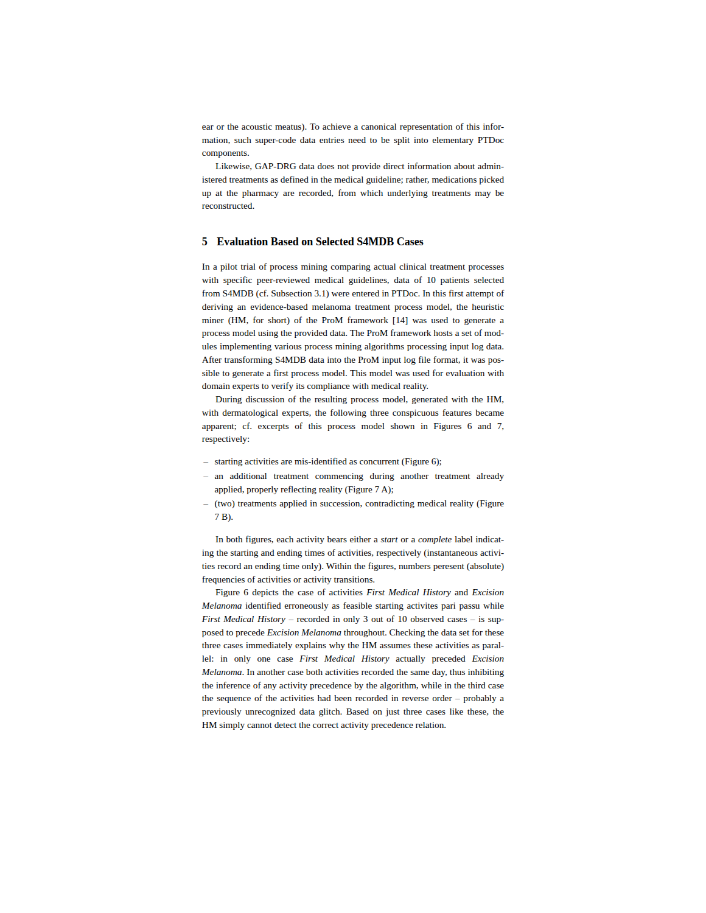ear or the acoustic meatus). To achieve a canonical representation of this information, such super-code data entries need to be split into elementary PTDoc components.
Likewise, GAP-DRG data does not provide direct information about administered treatments as defined in the medical guideline; rather, medications picked up at the pharmacy are recorded, from which underlying treatments may be reconstructed.
5 Evaluation Based on Selected S4MDB Cases
In a pilot trial of process mining comparing actual clinical treatment processes with specific peer-reviewed medical guidelines, data of 10 patients selected from S4MDB (cf. Subsection 3.1) were entered in PTDoc. In this first attempt of deriving an evidence-based melanoma treatment process model, the heuristic miner (HM, for short) of the ProM framework [14] was used to generate a process model using the provided data. The ProM framework hosts a set of modules implementing various process mining algorithms processing input log data. After transforming S4MDB data into the ProM input log file format, it was possible to generate a first process model. This model was used for evaluation with domain experts to verify its compliance with medical reality.
During discussion of the resulting process model, generated with the HM, with dermatological experts, the following three conspicuous features became apparent; cf. excerpts of this process model shown in Figures 6 and 7, respectively:
starting activities are mis-identified as concurrent (Figure 6);
an additional treatment commencing during another treatment already applied, properly reflecting reality (Figure 7 A);
(two) treatments applied in succession, contradicting medical reality (Figure 7 B).
In both figures, each activity bears either a start or a complete label indicating the starting and ending times of activities, respectively (instantaneous activities record an ending time only). Within the figures, numbers peresent (absolute) frequencies of activities or activity transitions.
Figure 6 depicts the case of activities First Medical History and Excision Melanoma identified erroneously as feasible starting activites pari passu while First Medical History – recorded in only 3 out of 10 observed cases – is supposed to precede Excision Melanoma throughout. Checking the data set for these three cases immediately explains why the HM assumes these activities as parallel: in only one case First Medical History actually preceded Excision Melanoma. In another case both activities recorded the same day, thus inhibiting the inference of any activity precedence by the algorithm, while in the third case the sequence of the activities had been recorded in reverse order – probably a previously unrecognized data glitch. Based on just three cases like these, the HM simply cannot detect the correct activity precedence relation.